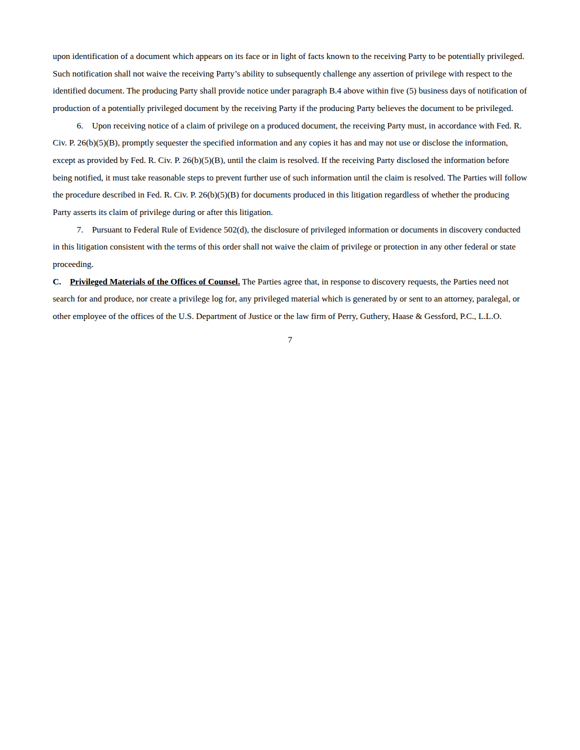upon identification of a document which appears on its face or in light of facts known to the receiving Party to be potentially privileged. Such notification shall not waive the receiving Party’s ability to subsequently challenge any assertion of privilege with respect to the identified document. The producing Party shall provide notice under paragraph B.4 above within five (5) business days of notification of production of a potentially privileged document by the receiving Party if the producing Party believes the document to be privileged.
6. Upon receiving notice of a claim of privilege on a produced document, the receiving Party must, in accordance with Fed. R. Civ. P. 26(b)(5)(B), promptly sequester the specified information and any copies it has and may not use or disclose the information, except as provided by Fed. R. Civ. P. 26(b)(5)(B), until the claim is resolved. If the receiving Party disclosed the information before being notified, it must take reasonable steps to prevent further use of such information until the claim is resolved. The Parties will follow the procedure described in Fed. R. Civ. P. 26(b)(5)(B) for documents produced in this litigation regardless of whether the producing Party asserts its claim of privilege during or after this litigation.
7. Pursuant to Federal Rule of Evidence 502(d), the disclosure of privileged information or documents in discovery conducted in this litigation consistent with the terms of this order shall not waive the claim of privilege or protection in any other federal or state proceeding.
C. Privileged Materials of the Offices of Counsel. The Parties agree that, in response to discovery requests, the Parties need not search for and produce, nor create a privilege log for, any privileged material which is generated by or sent to an attorney, paralegal, or other employee of the offices of the U.S. Department of Justice or the law firm of Perry, Guthery, Haase & Gessford, P.C., L.L.O.
7